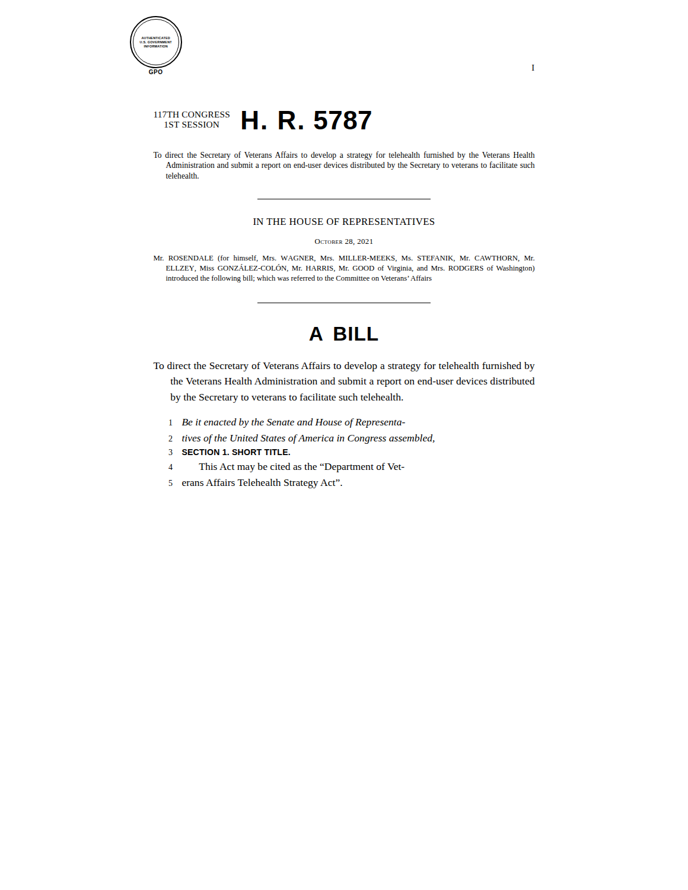AUTHENTICATED
U.S. GOVERNMENT
INFORMATION
GPO
I
117TH CONGRESS
1ST SESSION
H. R. 5787
To direct the Secretary of Veterans Affairs to develop a strategy for telehealth furnished by the Veterans Health Administration and submit a report on end-user devices distributed by the Secretary to veterans to facilitate such telehealth.
IN THE HOUSE OF REPRESENTATIVES
October 28, 2021
Mr. ROSENDALE (for himself, Mrs. WAGNER, Mrs. MILLER-MEEKS, Ms. STEFANIK, Mr. CAWTHORN, Mr. ELLZEY, Miss GONZÁLEZ-COLÓN, Mr. HARRIS, Mr. GOOD of Virginia, and Mrs. RODGERS of Washington) intro­duced the following bill; which was referred to the Committee on Vet­erans’ Affairs
A BILL
To direct the Secretary of Veterans Affairs to develop a strategy for telehealth furnished by the Veterans Health Administration and submit a report on end-user devices distributed by the Secretary to veterans to facilitate such telehealth.
1
Be it enacted by the Senate and House of Representa-
2
tives of the United States of America in Congress assembled,
3
SECTION 1. SHORT TITLE.
4
This Act may be cited as the “Department of Vet-
5
erans Affairs Telehealth Strategy Act”.